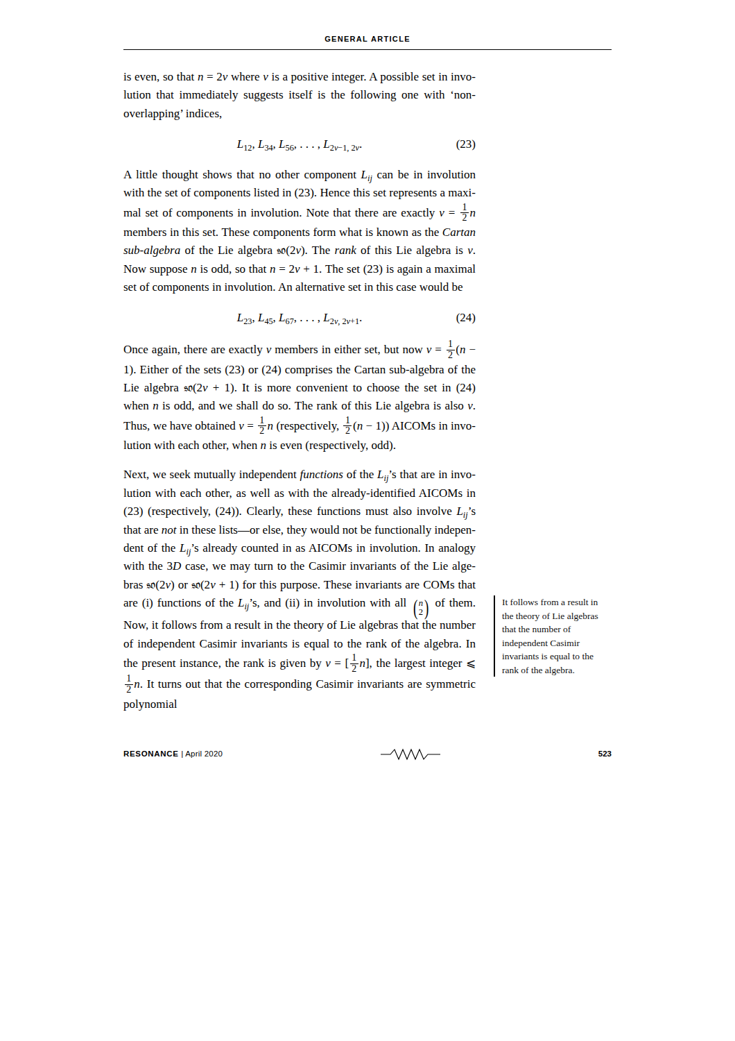GENERAL ARTICLE
is even, so that n = 2ν where ν is a positive integer. A possible set in involution that immediately suggests itself is the following one with ‘non-overlapping’ indices,
L12, L34, L56, . . . , L2ν−1, 2ν. (23)
A little thought shows that no other component Lij can be in involution with the set of components listed in (23). Hence this set represents a maximal set of components in involution. Note that there are exactly ν = 12 n members in this set. These components form what is known as the Cartan sub-algebra of the Lie algebra 𝔰𝔬(2ν). The rank of this Lie algebra is ν. Now suppose n is odd, so that n = 2ν + 1. The set (23) is again a maximal set of components in involution. An alternative set in this case would be
L23, L45, L67, . . . , L2ν, 2ν+1. (24)
Once again, there are exactly ν members in either set, but now ν = 12(n − 1). Either of the sets (23) or (24) comprises the Cartan sub-algebra of the Lie algebra 𝔰𝔬(2ν + 1). It is more convenient to choose the set in (24) when n is odd, and we shall do so. The rank of this Lie algebra is also ν. Thus, we have obtained ν = 12 n (respectively, 12(n − 1)) AICOMs in involution with each other, when n is even (respectively, odd).
Next, we seek mutually independent functions of the Lij’s that are in involution with each other, as well as with the already-identified AICOMs in (23) (respectively, (24)). Clearly, these functions must also involve Lij’s that are not in these lists—or else, they would not be functionally independent of the Lij’s already counted in as AICOMs in involution. In analogy with the 3D case, we may turn to the Casimir invariants of the Lie algebras 𝔰𝔬(2ν) or 𝔰𝔬(2ν + 1) for this purpose. These invariants are COMs that are (i) functions of the Lij’s, and (ii) in involution with all (n
2) of them. Now, it follows from a result in the theory of Lie algebras that the number of independent Casimir invariants is equal to the rank of the algebra. In the present instance, the rank is given by ν = [12 n], the largest integer ⩽ 12 n. It turns out that the corresponding Casimir invariants are symmetric polynomial
It follows from a result in the theory of Lie algebras that the number of independent Casimir invariants is equal to the rank of the algebra.
RESONANCE | April 2020
523